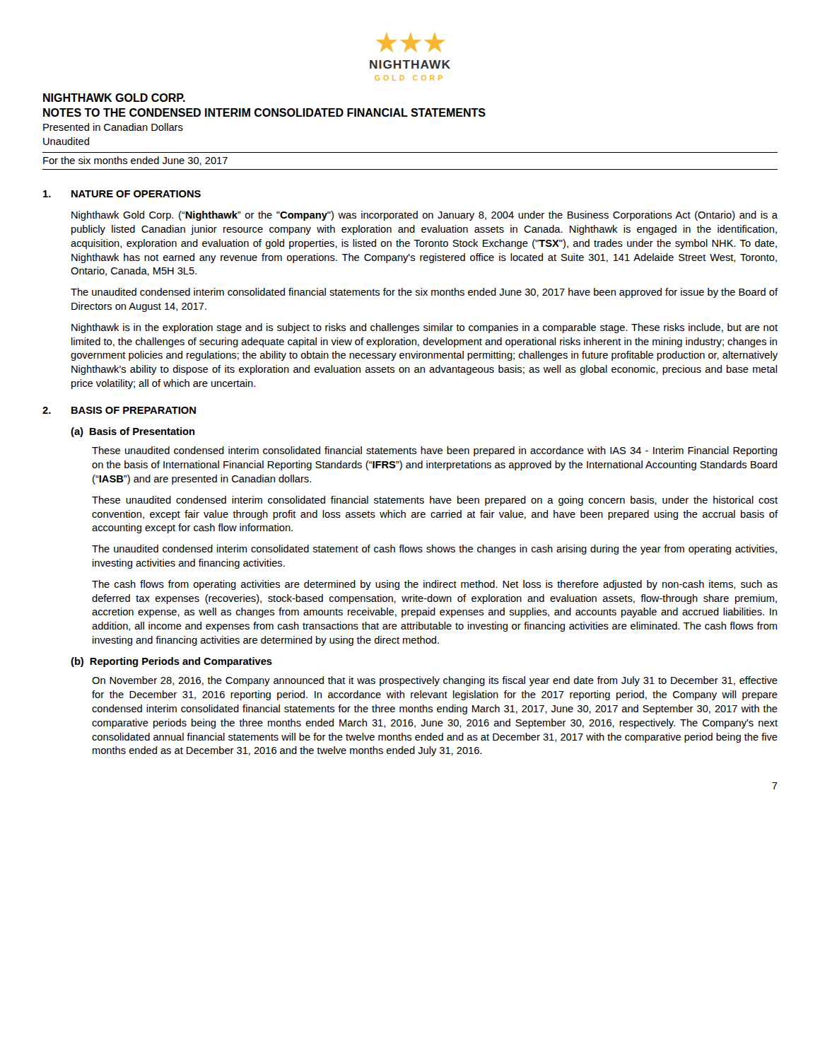★★★
NIGHTHAWK
GOLD CORP
NIGHTHAWK GOLD CORP.
NOTES TO THE CONDENSED INTERIM CONSOLIDATED FINANCIAL STATEMENTS
Presented in Canadian Dollars
Unaudited
For the six months ended June 30, 2017
NATURE OF OPERATIONS
Nighthawk Gold Corp. (“Nighthawk” or the "Company") was incorporated on January 8, 2004 under the Business Corporations Act (Ontario) and is a publicly listed Canadian junior resource company with exploration and evaluation assets in Canada. Nighthawk is engaged in the identification, acquisition, exploration and evaluation of gold properties, is listed on the Toronto Stock Exchange ("TSX"), and trades under the symbol NHK. To date, Nighthawk has not earned any revenue from operations. The Company's registered office is located at Suite 301, 141 Adelaide Street West, Toronto, Ontario, Canada, M5H 3L5.
The unaudited condensed interim consolidated financial statements for the six months ended June 30, 2017 have been approved for issue by the Board of Directors on August 14, 2017.
Nighthawk is in the exploration stage and is subject to risks and challenges similar to companies in a comparable stage. These risks include, but are not limited to, the challenges of securing adequate capital in view of exploration, development and operational risks inherent in the mining industry; changes in government policies and regulations; the ability to obtain the necessary environmental permitting; challenges in future profitable production or, alternatively Nighthawk's ability to dispose of its exploration and evaluation assets on an advantageous basis; as well as global economic, precious and base metal price volatility; all of which are uncertain.
BASIS OF PREPARATION
(a) Basis of Presentation
These unaudited condensed interim consolidated financial statements have been prepared in accordance with IAS 34 - Interim Financial Reporting on the basis of International Financial Reporting Standards (“IFRS”) and interpretations as approved by the International Accounting Standards Board (“IASB”) and are presented in Canadian dollars.
These unaudited condensed interim consolidated financial statements have been prepared on a going concern basis, under the historical cost convention, except fair value through profit and loss assets which are carried at fair value, and have been prepared using the accrual basis of accounting except for cash flow information.
The unaudited condensed interim consolidated statement of cash flows shows the changes in cash arising during the year from operating activities, investing activities and financing activities.
The cash flows from operating activities are determined by using the indirect method. Net loss is therefore adjusted by non-cash items, such as deferred tax expenses (recoveries), stock-based compensation, write-down of exploration and evaluation assets, flow-through share premium, accretion expense, as well as changes from amounts receivable, prepaid expenses and supplies, and accounts payable and accrued liabilities. In addition, all income and expenses from cash transactions that are attributable to investing or financing activities are eliminated. The cash flows from investing and financing activities are determined by using the direct method.
(b) Reporting Periods and Comparatives
On November 28, 2016, the Company announced that it was prospectively changing its fiscal year end date from July 31 to December 31, effective for the December 31, 2016 reporting period. In accordance with relevant legislation for the 2017 reporting period, the Company will prepare condensed interim consolidated financial statements for the three months ending March 31, 2017, June 30, 2017 and September 30, 2017 with the comparative periods being the three months ended March 31, 2016, June 30, 2016 and September 30, 2016, respectively. The Company's next consolidated annual financial statements will be for the twelve months ended and as at December 31, 2017 with the comparative period being the five months ended as at December 31, 2016 and the twelve months ended July 31, 2016.
7